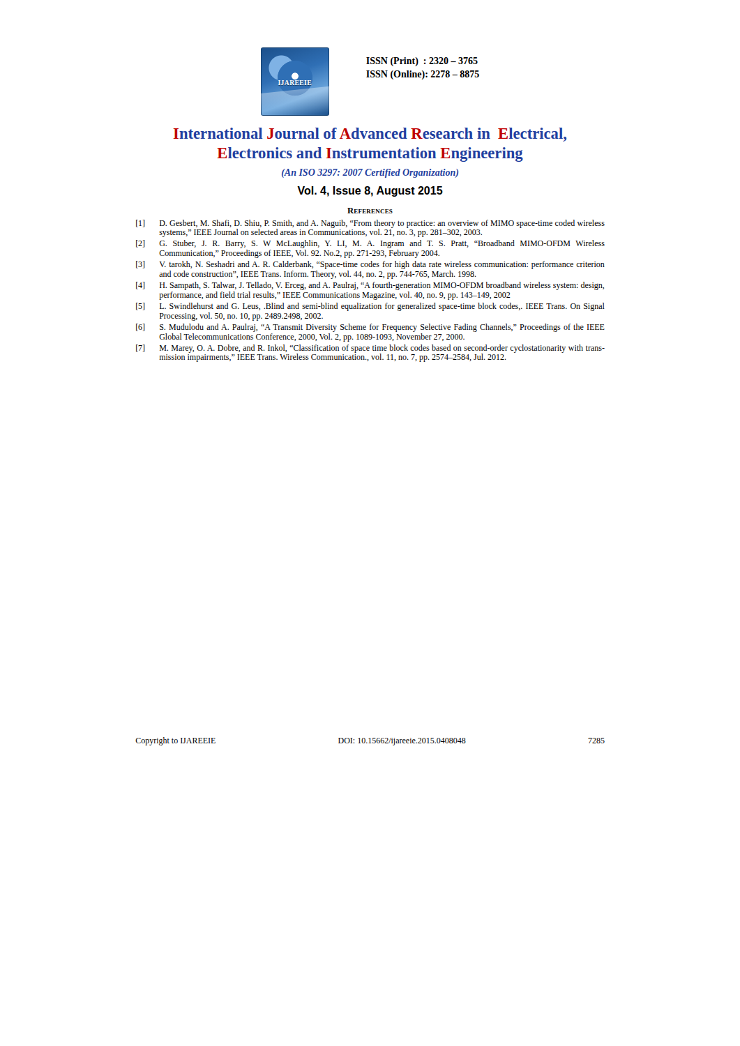ISSN (Print) : 2320 – 3765
ISSN (Online): 2278 – 8875
International Journal of Advanced Research in Electrical,
Electronics and Instrumentation Engineering
(An ISO 3297: 2007 Certified Organization)
Vol. 4, Issue 8, August 2015
References
[1] D. Gesbert, M. Shafi, D. Shiu, P. Smith, and A. Naguib, “From theory to practice: an overview of MIMO space-time coded wireless systems,” IEEE Journal on selected areas in Communications, vol. 21, no. 3, pp. 281–302, 2003.
[2] G. Stuber, J. R. Barry, S. W McLaughlin, Y. LI, M. A. Ingram and T. S. Pratt, “Broadband MIMO-OFDM Wireless Communication,” Proceedings of IEEE, Vol. 92. No.2, pp. 271-293, February 2004.
[3] V. tarokh, N. Seshadri and A. R. Calderbank, “Space-time codes for high data rate wireless communication: performance criterion and code construction”, IEEE Trans. Inform. Theory, vol. 44, no. 2, pp. 744-765, March. 1998.
[4] H. Sampath, S. Talwar, J. Tellado, V. Erceg, and A. Paulraj, “A fourth-generation MIMO-OFDM broadband wireless system: design, performance, and field trial results,” IEEE Communications Magazine, vol. 40, no. 9, pp. 143–149, 2002
[5] L. Swindlehurst and G. Leus, .Blind and semi-blind equalization for generalized space-time block codes,. IEEE Trans. On Signal Processing, vol. 50, no. 10, pp. 2489.2498, 2002.
[6] S. Mudulodu and A. Paulraj, “A Transmit Diversity Scheme for Frequency Selective Fading Channels,” Proceedings of the IEEE Global Telecommunications Conference, 2000, Vol. 2, pp. 1089-1093, November 27, 2000.
[7] M. Marey, O. A. Dobre, and R. Inkol, “Classification of space time block codes based on second-order cyclostationarity with transmission impairments,” IEEE Trans. Wireless Communication., vol. 11, no. 7, pp. 2574–2584, Jul. 2012.
Copyright to IJAREEIE
DOI: 10.15662/ijareeie.2015.0408048
7285